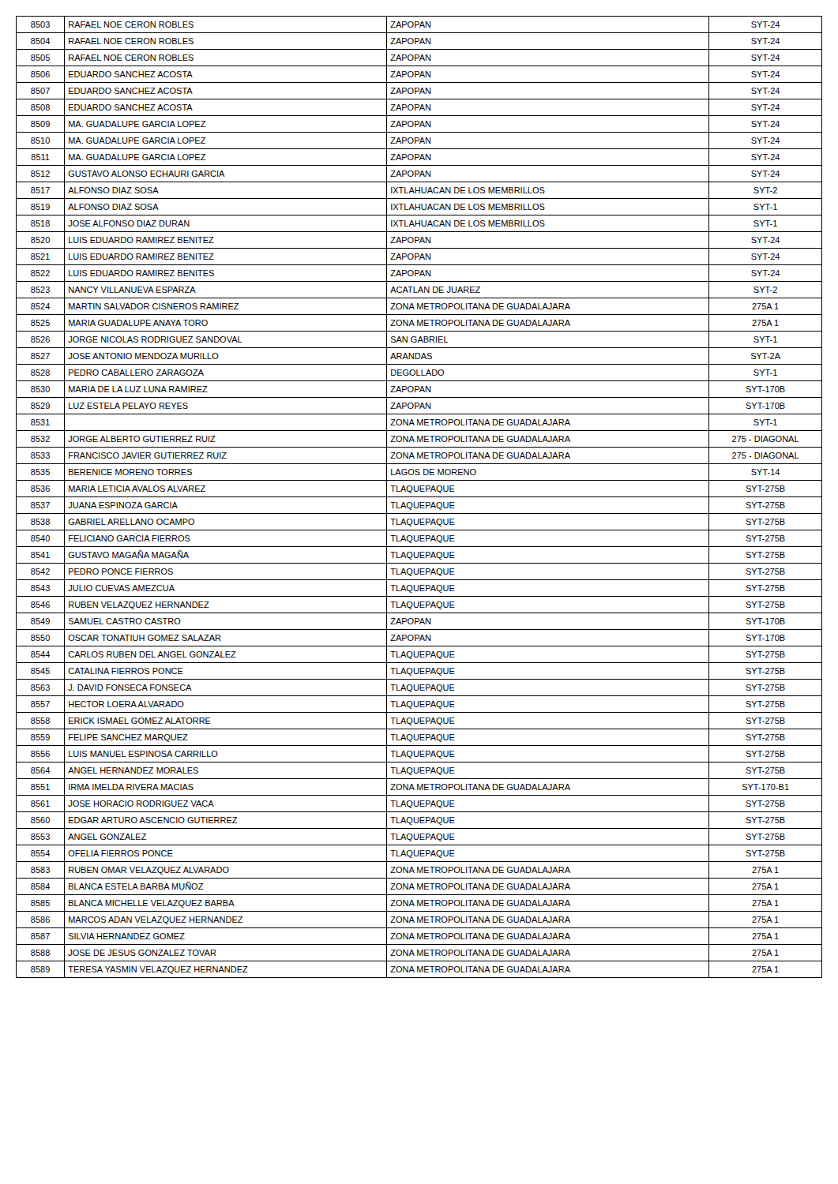| 8503 | RAFAEL NOE CERON ROBLES | ZAPOPAN | SYT-24 |
| 8504 | RAFAEL NOE CERON ROBLES | ZAPOPAN | SYT-24 |
| 8505 | RAFAEL NOE CERON ROBLES | ZAPOPAN | SYT-24 |
| 8506 | EDUARDO SANCHEZ ACOSTA | ZAPOPAN | SYT-24 |
| 8507 | EDUARDO SANCHEZ ACOSTA | ZAPOPAN | SYT-24 |
| 8508 | EDUARDO SANCHEZ ACOSTA | ZAPOPAN | SYT-24 |
| 8509 | MA. GUADALUPE GARCIA LOPEZ | ZAPOPAN | SYT-24 |
| 8510 | MA. GUADALUPE GARCIA LOPEZ | ZAPOPAN | SYT-24 |
| 8511 | MA. GUADALUPE GARCIA LOPEZ | ZAPOPAN | SYT-24 |
| 8512 | GUSTAVO ALONSO ECHAURI GARCIA | ZAPOPAN | SYT-24 |
| 8517 | ALFONSO DIAZ SOSA | IXTLAHUACAN DE LOS MEMBRILLOS | SYT-2 |
| 8519 | ALFONSO DIAZ SOSA | IXTLAHUACAN DE LOS MEMBRILLOS | SYT-1 |
| 8518 | JOSE ALFONSO DIAZ DURAN | IXTLAHUACAN DE LOS MEMBRILLOS | SYT-1 |
| 8520 | LUIS EDUARDO RAMIREZ BENITEZ | ZAPOPAN | SYT-24 |
| 8521 | LUIS EDUARDO RAMIREZ BENITEZ | ZAPOPAN | SYT-24 |
| 8522 | LUIS EDUARDO RAMIREZ BENITES | ZAPOPAN | SYT-24 |
| 8523 | NANCY VILLANUEVA ESPARZA | ACATLAN DE JUAREZ | SYT-2 |
| 8524 | MARTIN SALVADOR CISNEROS RAMIREZ | ZONA METROPOLITANA DE GUADALAJARA | 275A 1 |
| 8525 | MARIA GUADALUPE ANAYA TORO | ZONA METROPOLITANA DE GUADALAJARA | 275A 1 |
| 8526 | JORGE NICOLAS RODRIGUEZ SANDOVAL | SAN GABRIEL | SYT-1 |
| 8527 | JOSE ANTONIO MENDOZA MURILLO | ARANDAS | SYT-2A |
| 8528 | PEDRO CABALLERO ZARAGOZA | DEGOLLADO | SYT-1 |
| 8530 | MARIA DE LA LUZ LUNA RAMIREZ | ZAPOPAN | SYT-170B |
| 8529 | LUZ ESTELA PELAYO REYES | ZAPOPAN | SYT-170B |
| 8531 | | ZONA METROPOLITANA DE GUADALAJARA | SYT-1 |
| 8532 | JORGE ALBERTO GUTIERREZ RUIZ | ZONA METROPOLITANA DE GUADALAJARA | 275 - DIAGONAL |
| 8533 | FRANCISCO JAVIER GUTIERREZ RUIZ | ZONA METROPOLITANA DE GUADALAJARA | 275 - DIAGONAL |
| 8535 | BERENICE MORENO TORRES | LAGOS DE MORENO | SYT-14 |
| 8536 | MARIA LETICIA AVALOS ALVAREZ | TLAQUEPAQUE | SYT-275B |
| 8537 | JUANA ESPINOZA GARCIA | TLAQUEPAQUE | SYT-275B |
| 8538 | GABRIEL ARELLANO OCAMPO | TLAQUEPAQUE | SYT-275B |
| 8540 | FELICIANO GARCIA FIERROS | TLAQUEPAQUE | SYT-275B |
| 8541 | GUSTAVO MAGAÑA MAGAÑA | TLAQUEPAQUE | SYT-275B |
| 8542 | PEDRO PONCE FIERROS | TLAQUEPAQUE | SYT-275B |
| 8543 | JULIO CUEVAS AMEZCUA | TLAQUEPAQUE | SYT-275B |
| 8546 | RUBEN VELAZQUEZ HERNANDEZ | TLAQUEPAQUE | SYT-275B |
| 8549 | SAMUEL CASTRO CASTRO | ZAPOPAN | SYT-170B |
| 8550 | OSCAR TONATIUH GOMEZ SALAZAR | ZAPOPAN | SYT-170B |
| 8544 | CARLOS RUBEN DEL ANGEL GONZALEZ | TLAQUEPAQUE | SYT-275B |
| 8545 | CATALINA FIERROS PONCE | TLAQUEPAQUE | SYT-275B |
| 8563 | J. DAVID FONSECA FONSECA | TLAQUEPAQUE | SYT-275B |
| 8557 | HECTOR LOERA ALVARADO | TLAQUEPAQUE | SYT-275B |
| 8558 | ERICK ISMAEL GOMEZ ALATORRE | TLAQUEPAQUE | SYT-275B |
| 8559 | FELIPE SANCHEZ MARQUEZ | TLAQUEPAQUE | SYT-275B |
| 8556 | LUIS MANUEL ESPINOSA CARRILLO | TLAQUEPAQUE | SYT-275B |
| 8564 | ANGEL HERNANDEZ MORALES | TLAQUEPAQUE | SYT-275B |
| 8551 | IRMA IMELDA RIVERA MACIAS | ZONA METROPOLITANA DE GUADALAJARA | SYT-170-B1 |
| 8561 | JOSE HORACIO RODRIGUEZ VACA | TLAQUEPAQUE | SYT-275B |
| 8560 | EDGAR ARTURO ASCENCIO GUTIERREZ | TLAQUEPAQUE | SYT-275B |
| 8553 | ANGEL GONZALEZ | TLAQUEPAQUE | SYT-275B |
| 8554 | OFELIA FIERROS PONCE | TLAQUEPAQUE | SYT-275B |
| 8583 | RUBEN OMAR VELAZQUEZ ALVARADO | ZONA METROPOLITANA DE GUADALAJARA | 275A 1 |
| 8584 | BLANCA ESTELA BARBA MUÑOZ | ZONA METROPOLITANA DE GUADALAJARA | 275A 1 |
| 8585 | BLANCA MICHELLE VELAZQUEZ BARBA | ZONA METROPOLITANA DE GUADALAJARA | 275A 1 |
| 8586 | MARCOS ADAN VELAZQUEZ HERNANDEZ | ZONA METROPOLITANA DE GUADALAJARA | 275A 1 |
| 8587 | SILVIA HERNANDEZ GOMEZ | ZONA METROPOLITANA DE GUADALAJARA | 275A 1 |
| 8588 | JOSE DE JESUS GONZALEZ TOVAR | ZONA METROPOLITANA DE GUADALAJARA | 275A 1 |
| 8589 | TERESA YASMIN VELAZQUEZ HERNANDEZ | ZONA METROPOLITANA DE GUADALAJARA | 275A 1 |